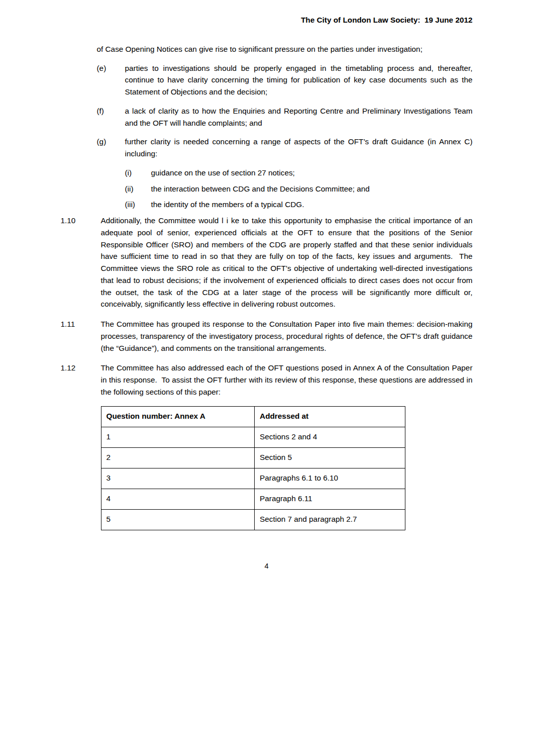The City of London Law Society: 19 June 2012
of Case Opening Notices can give rise to significant pressure on the parties under investigation;
(e) parties to investigations should be properly engaged in the timetabling process and, thereafter, continue to have clarity concerning the timing for publication of key case documents such as the Statement of Objections and the decision;
(f) a lack of clarity as to how the Enquiries and Reporting Centre and Preliminary Investigations Team and the OFT will handle complaints; and
(g) further clarity is needed concerning a range of aspects of the OFT’s draft Guidance (in Annex C) including:
(i) guidance on the use of section 27 notices;
(ii) the interaction between CDG and the Decisions Committee; and
(iii) the identity of the members of a typical CDG.
1.10 Additionally, the Committee would l i ke to take this opportunity to emphasise the critical importance of an adequate pool of senior, experienced officials at the OFT to ensure that the positions of the Senior Responsible Officer (SRO) and members of the CDG are properly staffed and that these senior individuals have sufficient time to read in so that they are fully on top of the facts, key issues and arguments. The Committee views the SRO role as critical to the OFT’s objective of undertaking well-directed investigations that lead to robust decisions; if the involvement of experienced officials to direct cases does not occur from the outset, the task of the CDG at a later stage of the process will be significantly more difficult or, conceivably, significantly less effective in delivering robust outcomes.
1.11 The Committee has grouped its response to the Consultation Paper into five main themes: decision-making processes, transparency of the investigatory process, procedural rights of defence, the OFT’s draft guidance (the “Guidance”), and comments on the transitional arrangements.
1.12 The Committee has also addressed each of the OFT questions posed in Annex A of the Consultation Paper in this response. To assist the OFT further with its review of this response, these questions are addressed in the following sections of this paper:
| Question number: Annex A | Addressed at |
| --- | --- |
| 1 | Sections 2 and 4 |
| 2 | Section 5 |
| 3 | Paragraphs 6.1 to 6.10 |
| 4 | Paragraph 6.11 |
| 5 | Section 7 and paragraph 2.7 |
4